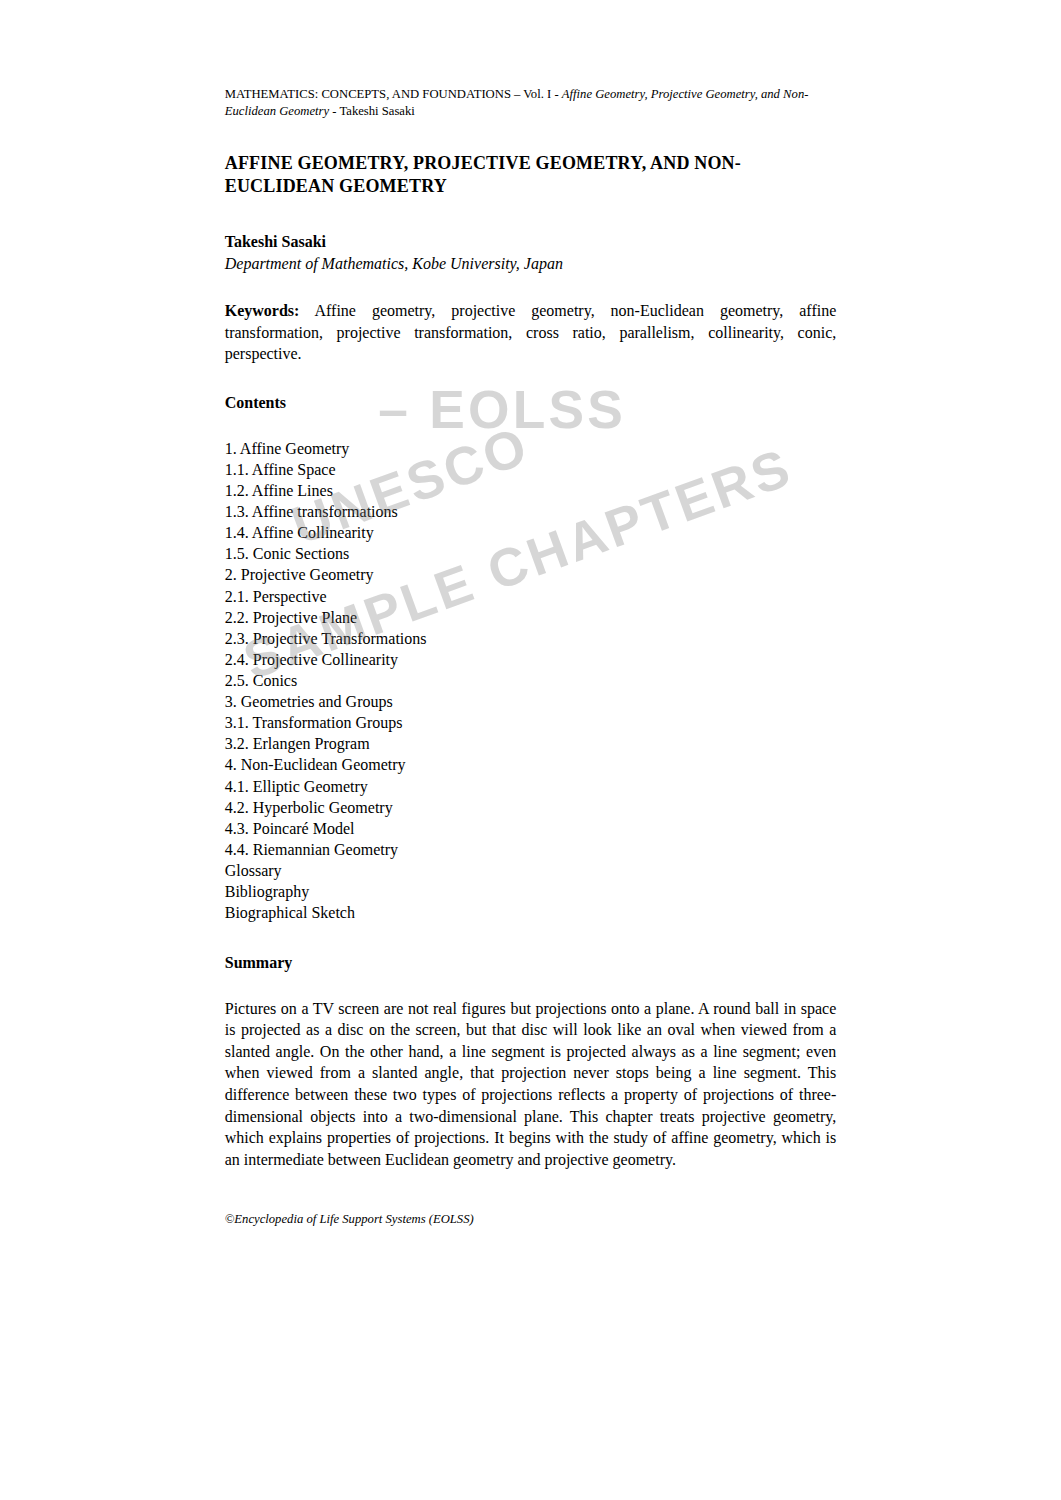MATHEMATICS: CONCEPTS, AND FOUNDATIONS – Vol. I - Affine Geometry, Projective Geometry, and Non-Euclidean Geometry - Takeshi Sasaki
AFFINE GEOMETRY, PROJECTIVE GEOMETRY, AND NON-EUCLIDEAN GEOMETRY
Takeshi Sasaki
Department of Mathematics, Kobe University, Japan
Keywords: Affine geometry, projective geometry, non-Euclidean geometry, affine transformation, projective transformation, cross ratio, parallelism, collinearity, conic, perspective.
Contents
1. Affine Geometry
1.1. Affine Space
1.2. Affine Lines
1.3. Affine transformations
1.4. Affine Collinearity
1.5. Conic Sections
2. Projective Geometry
2.1. Perspective
2.2. Projective Plane
2.3. Projective Transformations
2.4. Projective Collinearity
2.5. Conics
3. Geometries and Groups
3.1. Transformation Groups
3.2. Erlangen Program
4. Non-Euclidean Geometry
4.1. Elliptic Geometry
4.2. Hyperbolic Geometry
4.3. Poincaré Model
4.4. Riemannian Geometry
Glossary
Bibliography
Biographical Sketch
Summary
Pictures on a TV screen are not real figures but projections onto a plane. A round ball in space is projected as a disc on the screen, but that disc will look like an oval when viewed from a slanted angle. On the other hand, a line segment is projected always as a line segment; even when viewed from a slanted angle, that projection never stops being a line segment. This difference between these two types of projections reflects a property of projections of three-dimensional objects into a two-dimensional plane. This chapter treats projective geometry, which explains properties of projections. It begins with the study of affine geometry, which is an intermediate between Euclidean geometry and projective geometry.
– EOLSS UNESCO SAMPLE CHAPTERS
©Encyclopedia of Life Support Systems (EOLSS)